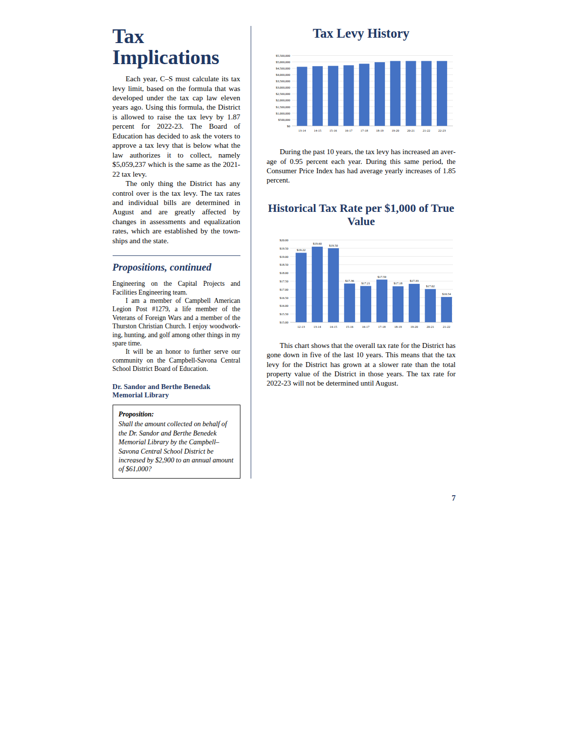Tax Implications
Each year, C–S must calculate its tax levy limit, based on the formula that was developed under the tax cap law eleven years ago. Using this formula, the District is allowed to raise the tax levy by 1.87 percent for 2022-23. The Board of Education has decided to ask the voters to approve a tax levy that is below what the law authorizes it to collect, namely $5,059,237 which is the same as the 2021-22 tax levy.
The only thing the District has any control over is the tax levy. The tax rates and individual bills are determined in August and are greatly affected by changes in assessments and equalization rates, which are established by the townships and the state.
Propositions, continued
Engineering on the Capital Projects and Facilities Engineering team.
I am a member of Campbell American Legion Post #1279, a life member of the Veterans of Foreign Wars and a member of the Thurston Christian Church. I enjoy woodworking, hunting, and golf among other things in my spare time.
It will be an honor to further serve our community on the Campbell-Savona Central School District Board of Education.
Dr. Sandor and Berthe Benedak Memorial Library
Proposition: Shall the amount collected on behalf of the Dr. Sandor and Berthe Benedek Memorial Library by the Campbell–Savona Central School District be increased by $2,900 to an annual amount of $61,000?
Tax Levy History
$5,500,000 $5,000,000 $4,500,000 $4,000,000 $3,500,000 $3,000,000 $2,500,000 $2,000,000 $1,500,000 $1,000,000 $500,000 $0 13-14 14-15 15-16 16-17 17-18 18-19 19-20 20-21 21-22 22-23
During the past 10 years, the tax levy has increased an average of 0.95 percent each year. During this same period, the Consumer Price Index has had average yearly increases of 1.85 percent.
Historical Tax Rate per $1,000 of True Value
$20.00 $19.50 $19.00 $18.50 $18.00 $17.50 $17.00 $16.50 $16.00 $15.50 $15.00 $19.22 $19.60 $19.50 $17.36 $17.21 $17.59 $17.18 $17.33 $17.02 $16.54 12-13 13-14 14-15 15-16 16-17 17-18 18-19 19-20 20-21 21-22
This chart shows that the overall tax rate for the District has gone down in five of the last 10 years. This means that the tax levy for the District has grown at a slower rate than the total property value of the District in those years. The tax rate for 2022-23 will not be determined until August.
7